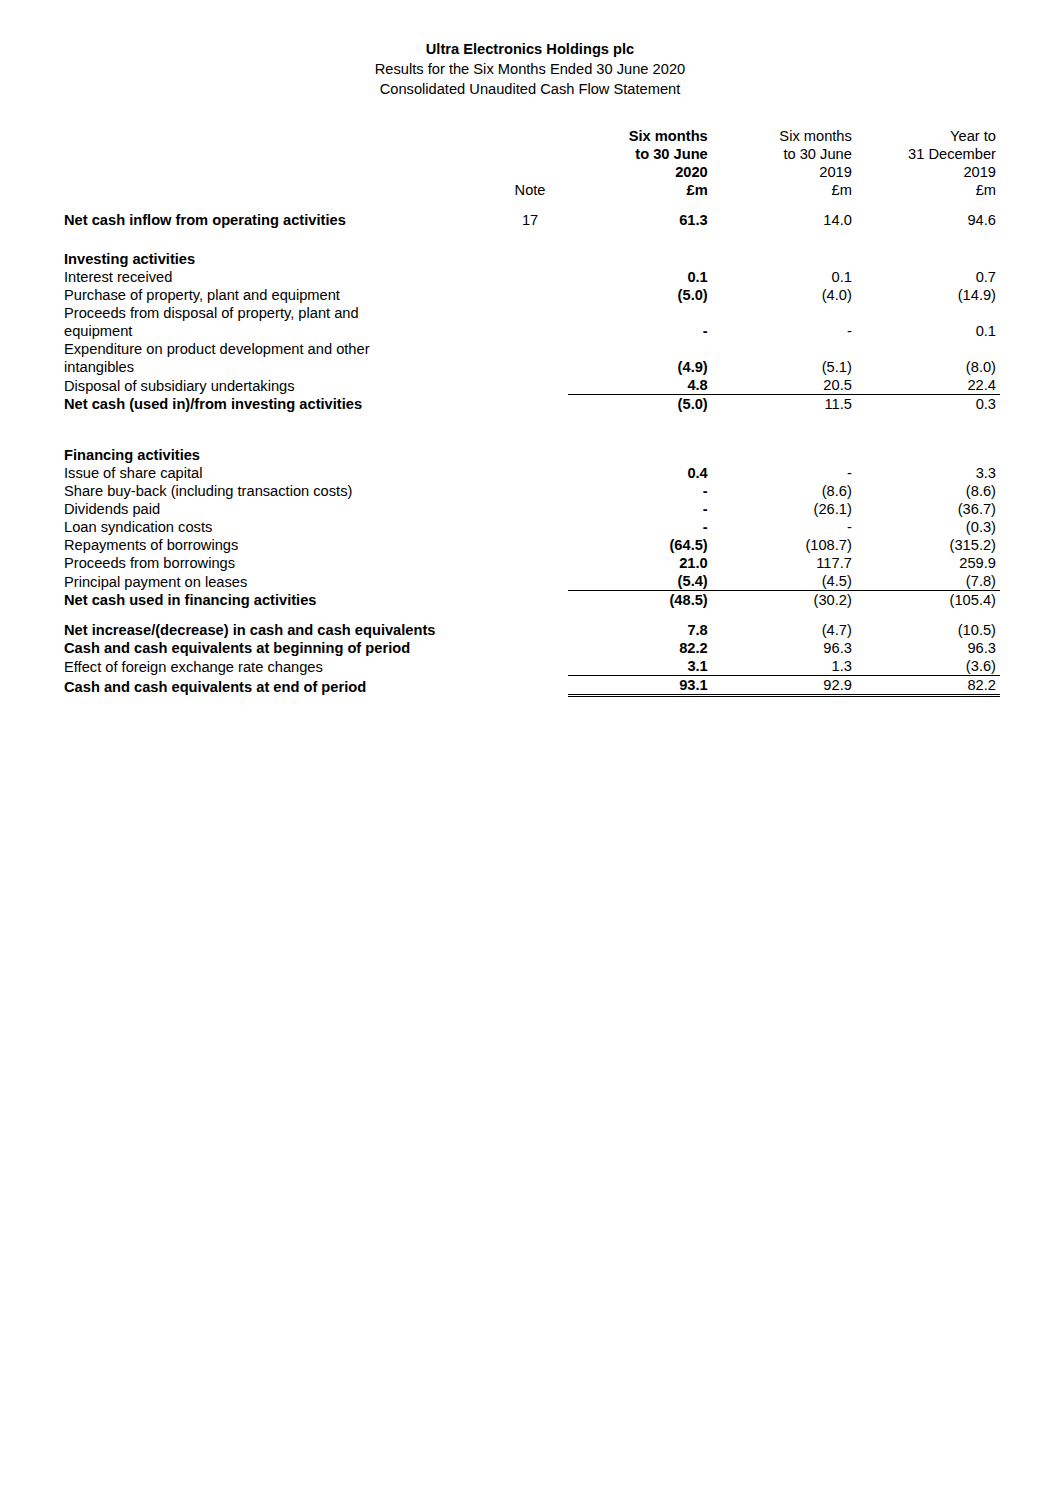Ultra Electronics Holdings plc
Results for the Six Months Ended 30 June 2020
Consolidated Unaudited Cash Flow Statement
| | | Six months | Six months | Year to |
| --- | --- | --- | --- | --- |
| | | to 30 June | to 30 June | 31 December |
| | | 2020 | 2019 | 2019 |
| | Note | £m | £m | £m |
| Net cash inflow from operating activities | 17 | 61.3 | 14.0 | 94.6 |
| Investing activities | | | | |
| Interest received | | 0.1 | 0.1 | 0.7 |
| Purchase of property, plant and equipment | | (5.0) | (4.0) | (14.9) |
| Proceeds from disposal of property, plant and | | | | |
| equipment | | - | - | 0.1 |
| Expenditure on product development and other | | | | |
| intangibles | | (4.9) | (5.1) | (8.0) |
| Disposal of subsidiary undertakings | | 4.8 | 20.5 | 22.4 |
| Net cash (used in)/from investing activities | | (5.0) | 11.5 | 0.3 |
| Financing activities | | | | |
| Issue of share capital | | 0.4 | - | 3.3 |
| Share buy-back (including transaction costs) | | - | (8.6) | (8.6) |
| Dividends paid | | - | (26.1) | (36.7) |
| Loan syndication costs | | - | - | (0.3) |
| Repayments of borrowings | | (64.5) | (108.7) | (315.2) |
| Proceeds from borrowings | | 21.0 | 117.7 | 259.9 |
| Principal payment on leases | | (5.4) | (4.5) | (7.8) |
| Net cash used in financing activities | | (48.5) | (30.2) | (105.4) |
| Net increase/(decrease) in cash and cash equivalents | | 7.8 | (4.7) | (10.5) |
| Cash and cash equivalents at beginning of period | | 82.2 | 96.3 | 96.3 |
| Effect of foreign exchange rate changes | | 3.1 | 1.3 | (3.6) |
| Cash and cash equivalents at end of period | | 93.1 | 92.9 | 82.2 |